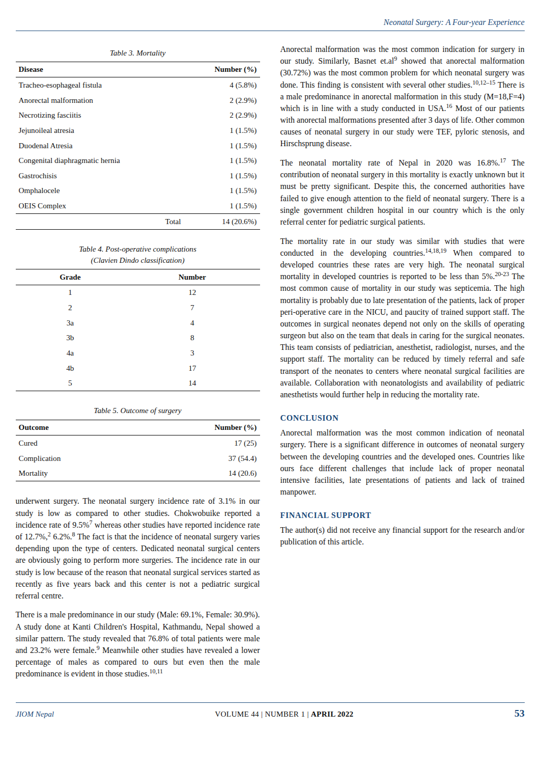Neonatal Surgery: A Four-year Experience
Table 3. Mortality
| Disease | Number (%) |
| --- | --- |
| Tracheo-esophageal fistula | 4 (5.8%) |
| Anorectal malformation | 2 (2.9%) |
| Necrotizing fasciitis | 2 (2.9%) |
| Jejunoileal atresia | 1 (1.5%) |
| Duodenal Atresia | 1 (1.5%) |
| Congenital diaphragmatic hernia | 1 (1.5%) |
| Gastrochisis | 1 (1.5%) |
| Omphalocele | 1 (1.5%) |
| OEIS Complex | 1 (1.5%) |
| Total | 14 (20.6%) |
Table 4. Post-operative complications (Clavien Dindo classification)
| Grade | Number |
| --- | --- |
| 1 | 12 |
| 2 | 7 |
| 3a | 4 |
| 3b | 8 |
| 4a | 3 |
| 4b | 17 |
| 5 | 14 |
Table 5. Outcome of surgery
| Outcome | Number (%) |
| --- | --- |
| Cured | 17 (25) |
| Complication | 37 (54.4) |
| Mortality | 14 (20.6) |
underwent surgery. The neonatal surgery incidence rate of 3.1% in our study is low as compared to other studies. Chokwobuike reported a incidence rate of 9.5%7 whereas other studies have reported incidence rate of 12.7%,2 6.2%.8 The fact is that the incidence of neonatal surgery varies depending upon the type of centers. Dedicated neonatal surgical centers are obviously going to perform more surgeries. The incidence rate in our study is low because of the reason that neonatal surgical services started as recently as five years back and this center is not a pediatric surgical referral centre.
There is a male predominance in our study (Male: 69.1%, Female: 30.9%). A study done at Kanti Children's Hospital, Kathmandu, Nepal showed a similar pattern. The study revealed that 76.8% of total patients were male and 23.2% were female.9 Meanwhile other studies have revealed a lower percentage of males as compared to ours but even then the male predominance is evident in those studies.10,11
Anorectal malformation was the most common indication for surgery in our study. Similarly, Basnet et.al9 showed that anorectal malformation (30.72%) was the most common problem for which neonatal surgery was done. This finding is consistent with several other studies.10,12–15 There is a male predominance in anorectal malformation in this study (M=18,F=4) which is in line with a study conducted in USA.16 Most of our patients with anorectal malformations presented after 3 days of life. Other common causes of neonatal surgery in our study were TEF, pyloric stenosis, and Hirschsprung disease.
The neonatal mortality rate of Nepal in 2020 was 16.8%.17 The contribution of neonatal surgery in this mortality is exactly unknown but it must be pretty significant. Despite this, the concerned authorities have failed to give enough attention to the field of neonatal surgery. There is a single government children hospital in our country which is the only referral center for pediatric surgical patients.
The mortality rate in our study was similar with studies that were conducted in the developing countries.14,18,19 When compared to developed countries these rates are very high. The neonatal surgical mortality in developed countries is reported to be less than 5%.20-23 The most common cause of mortality in our study was septicemia. The high mortality is probably due to late presentation of the patients, lack of proper peri-operative care in the NICU, and paucity of trained support staff. The outcomes in surgical neonates depend not only on the skills of operating surgeon but also on the team that deals in caring for the surgical neonates. This team consists of pediatrician, anesthetist, radiologist, nurses, and the support staff. The mortality can be reduced by timely referral and safe transport of the neonates to centers where neonatal surgical facilities are available. Collaboration with neonatologists and availability of pediatric anesthetists would further help in reducing the mortality rate.
CONCLUSION
Anorectal malformation was the most common indication of neonatal surgery. There is a significant difference in outcomes of neonatal surgery between the developing countries and the developed ones. Countries like ours face different challenges that include lack of proper neonatal intensive facilities, late presentations of patients and lack of trained manpower.
FINANCIAL SUPPORT
The author(s) did not receive any financial support for the research and/or publication of this article.
JIOM Nepal VOLUME 44 | NUMBER 1 | APRIL 2022 53